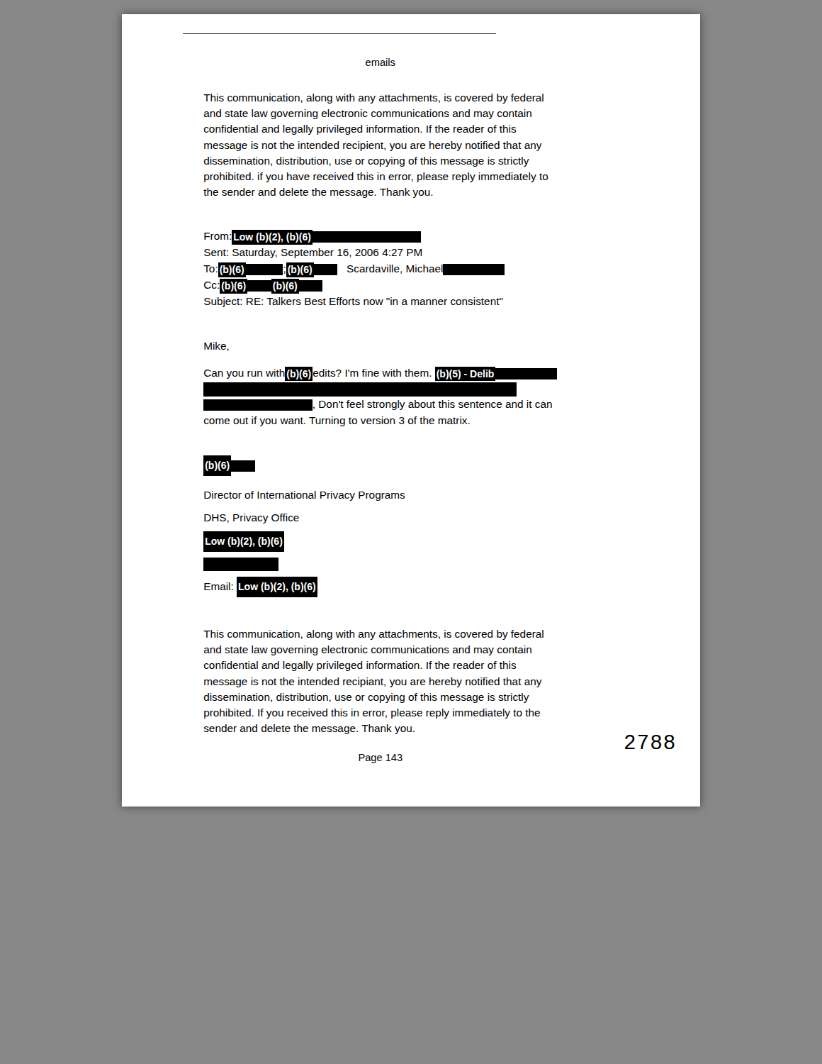emails
This communication, along with any attachments, is covered by federal and state law governing electronic communications and may contain confidential and legally privileged information. If the reader of this message is not the intended recipient, you are hereby notified that any dissemination, distribution, use or copying of this message is strictly prohibited. if you have received this in error, please reply immediately to the sender and delete the message. Thank you.
From:Low (b)(2), (b)(6)
Sent: Saturday, September 16, 2006 4:27 PM
To:(b)(6) ;(b)(6) Scardaville, Michael
Cc:(b)(6) (b)(6)
Subject: RE: Talkers Best Efforts now "in a manner consistent"
Mike,
Can you run with(b)(6) edits? I'm fine with them. (b)(5) - Delib
, Don't feel strongly about this sentence and it can come out if you want. Turning to version 3 of the matrix.
(b)(6)
Director of International Privacy Programs
DHS, Privacy Office
Low (b)(2), (b)(6)
Email: Low (b)(2), (b)(6)
This communication, along with any attachments, is covered by federal and state law governing electronic communications and may contain confidential and legally privileged information. If the reader of this message is not the intended recipiant, you are hereby notified that any dissemination, distribution, use or copying of this message is strictly prohibited. If you received this in error, please reply immediately to the sender and delete the message. Thank you.
Page 143
2788